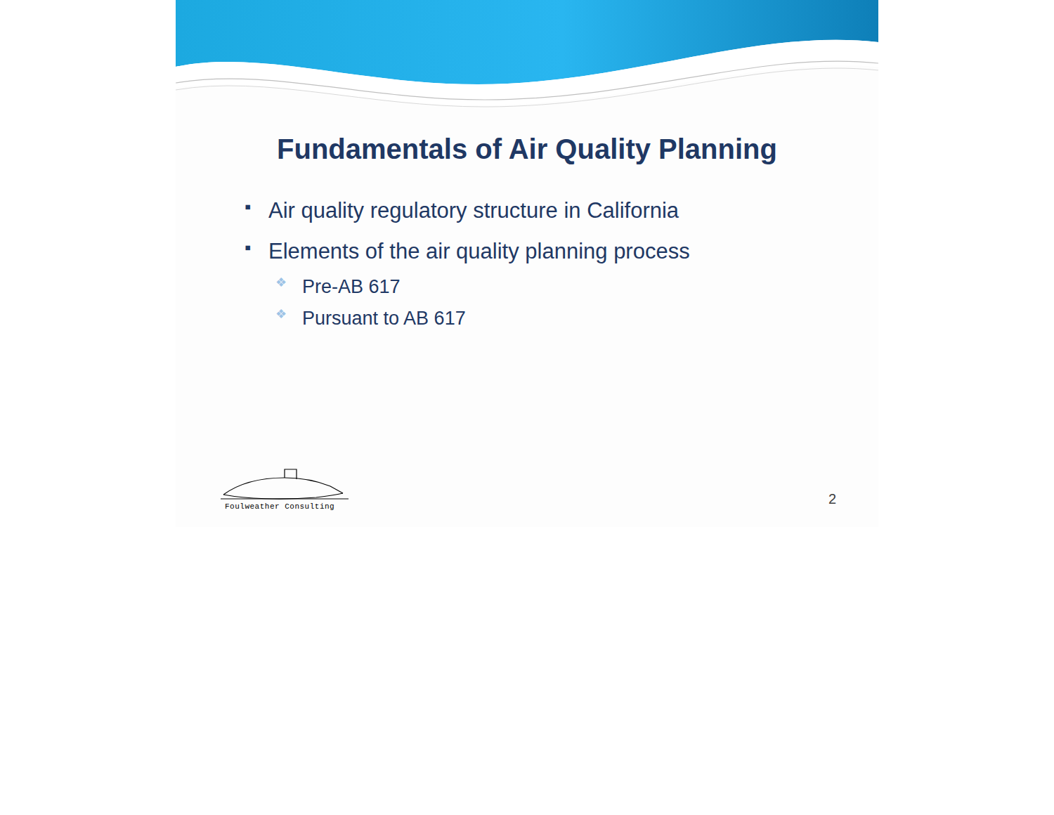Fundamentals of Air Quality Planning
Air quality regulatory structure in California
Elements of the air quality planning process
Pre-AB 617
Pursuant to AB 617
Foulweather Consulting
2